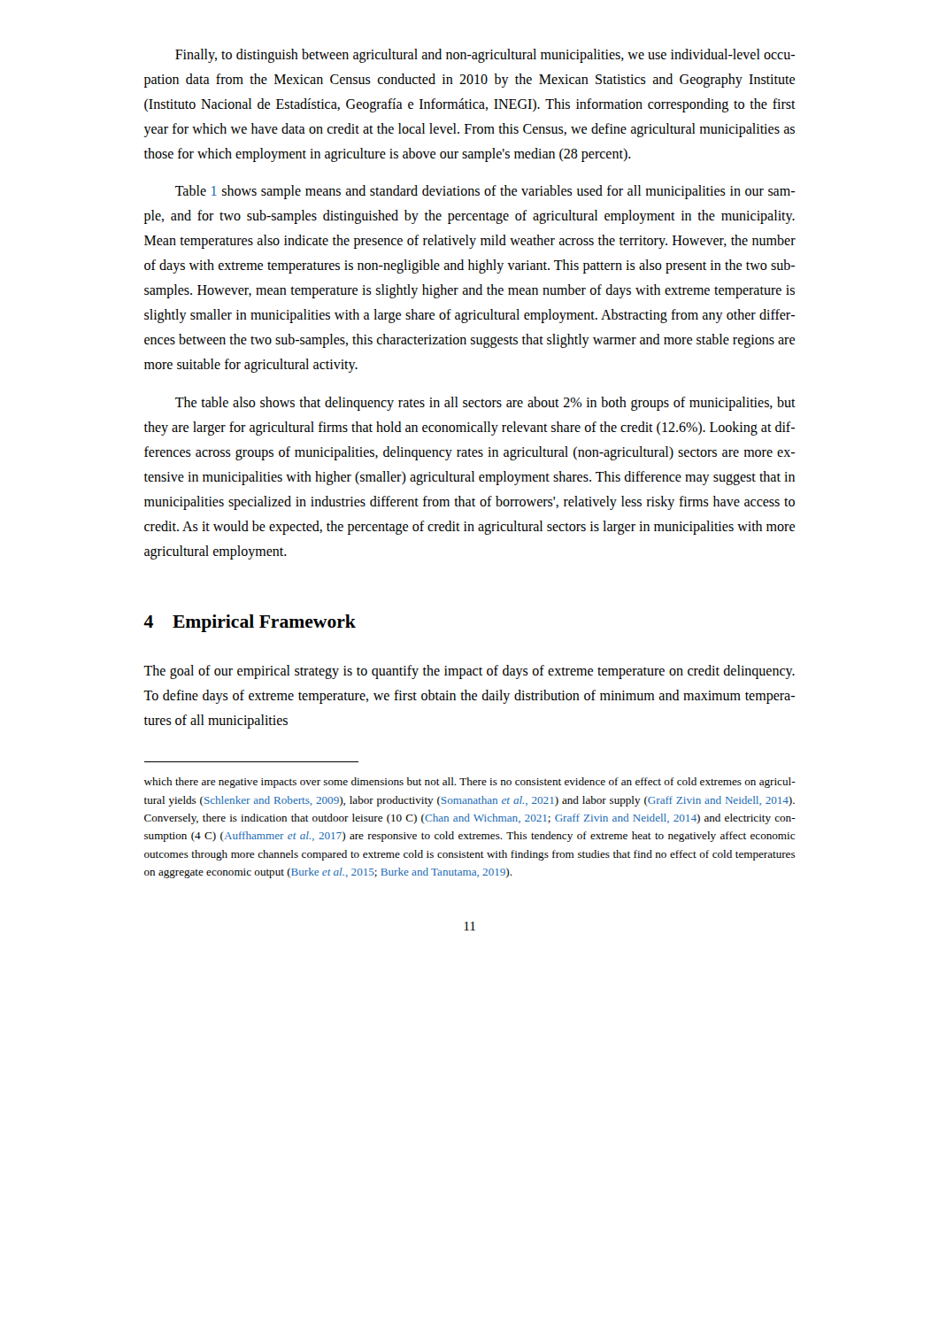Finally, to distinguish between agricultural and non-agricultural municipalities, we use individual-level occupation data from the Mexican Census conducted in 2010 by the Mexican Statistics and Geography Institute (Instituto Nacional de Estadística, Geografía e Informática, INEGI). This information corresponding to the first year for which we have data on credit at the local level. From this Census, we define agricultural municipalities as those for which employment in agriculture is above our sample's median (28 percent).
Table 1 shows sample means and standard deviations of the variables used for all municipalities in our sample, and for two sub-samples distinguished by the percentage of agricultural employment in the municipality. Mean temperatures also indicate the presence of relatively mild weather across the territory. However, the number of days with extreme temperatures is non-negligible and highly variant. This pattern is also present in the two sub-samples. However, mean temperature is slightly higher and the mean number of days with extreme temperature is slightly smaller in municipalities with a large share of agricultural employment. Abstracting from any other differences between the two sub-samples, this characterization suggests that slightly warmer and more stable regions are more suitable for agricultural activity.
The table also shows that delinquency rates in all sectors are about 2% in both groups of municipalities, but they are larger for agricultural firms that hold an economically relevant share of the credit (12.6%). Looking at differences across groups of municipalities, delinquency rates in agricultural (non-agricultural) sectors are more extensive in municipalities with higher (smaller) agricultural employment shares. This difference may suggest that in municipalities specialized in industries different from that of borrowers', relatively less risky firms have access to credit. As it would be expected, the percentage of credit in agricultural sectors is larger in municipalities with more agricultural employment.
4 Empirical Framework
The goal of our empirical strategy is to quantify the impact of days of extreme temperature on credit delinquency. To define days of extreme temperature, we first obtain the daily distribution of minimum and maximum temperatures of all municipalities
which there are negative impacts over some dimensions but not all. There is no consistent evidence of an effect of cold extremes on agricultural yields (Schlenker and Roberts, 2009), labor productivity (Somanathan et al., 2021) and labor supply (Graff Zivin and Neidell, 2014). Conversely, there is indication that outdoor leisure (10 C) (Chan and Wichman, 2021; Graff Zivin and Neidell, 2014) and electricity consumption (4 C) (Auffhammer et al., 2017) are responsive to cold extremes. This tendency of extreme heat to negatively affect economic outcomes through more channels compared to extreme cold is consistent with findings from studies that find no effect of cold temperatures on aggregate economic output (Burke et al., 2015; Burke and Tanutama, 2019).
11